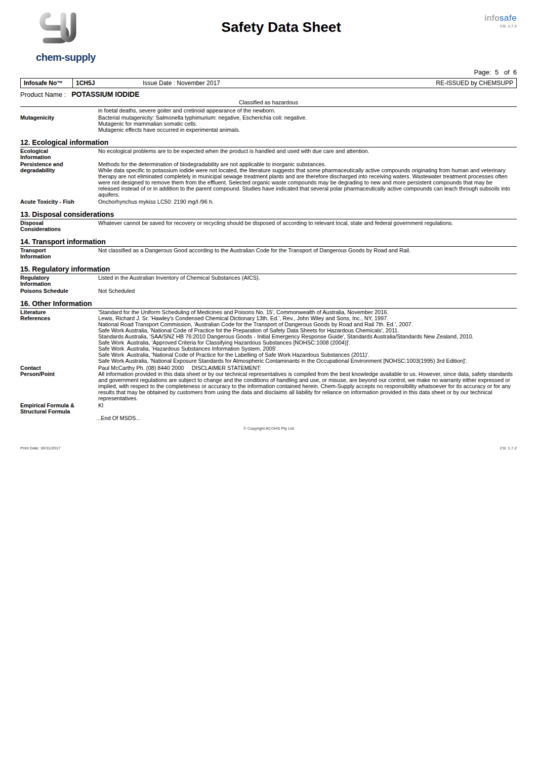chem-supply
Safety Data Sheet
infosafe
CS: 1.7.2
Page: 5 of 6
Infosafe No™
1CH5J
Issue Date : November 2017
RE-ISSUED by CHEMSUPP
Product Name : POTASSIUM IODIDE
Classified as hazardous
| | in foetal deaths, severe goiter and cretinoid appearance of the newborn. |
| Mutagenicity | Bacterial mutagenicity: Salmonella typhimurium: negative, Escherichia coli: negative. Mutagenic for mammalian somatic cells. Mutagenic effects have occurred in experimental animals. |
12. Ecological information
| Ecological Information | No ecological problems are to be expected when the product is handled and used with due care and attention. |
| Persistence and degradability | Methods for the determination of biodegradability are not applicable to inorganic substances. While data specific to potassium iodide were not located, the literature suggests that some pharmaceutically active compounds originating from human and veterinary therapy are not eliminated completely in municipal sewage treatment plants and are therefore discharged into receiving waters. Wastewater treatment processes often were not designed to remove them from the effluent. Selected organic waste compounds may be degrading to new and more persistent compounds that may be released instead of or in addition to the parent compound. Studies have indicated that several polar pharmaceutically active compounds can leach through subsoils into aquifers. |
| Acute Toxicity - Fish | Onchorhynchus mykiss LC50: 2190 mg/l /96 h. |
13. Disposal considerations
| Disposal Considerations | Whatever cannot be saved for recovery or recycling should be disposed of according to relevant local, state and federal government regulations. |
14. Transport information
| Transport Information | Not classified as a Dangerous Good according to the Australian Code for the Transport of Dangerous Goods by Road and Rail. |
15. Regulatory information
| Regulatory Information | Listed in the Australian Inventory of Chemical Substances (AICS). |
| Poisons Schedule | Not Scheduled |
16. Other Information
| Literature References | 'Standard for the Uniform Scheduling of Medicines and Poisons No. 15', Commonwealth of Australia, November 2016. Lewis, Richard J. Sr. 'Hawley's Condensed Chemical Dictionary 13th. Ed.', Rev., John Wiley and Sons, Inc., NY, 1997. National Road Transport Commission, 'Australian Code for the Transport of Dangerous Goods by Road and Rail 7th. Ed.', 2007. Safe Work Australia, 'National Code of Practice fot the Preparation of Safety Data Sheets for Hazardous Chemicals', 2011. Standards Australia, 'SAA/SNZ HB 76:2010 Dangerous Goods - Initial Emergency Response Guide', Standards Australia/Standards New Zealand, 2010. Safe Work Australia, 'Approved Criteria for Classifying Hazardous Substances [NOHSC:1008 (2004)]'. Safe Work Australia, 'Hazardous Substances Information System, 2005'. Safe Work Australia, 'National Code of Practice for the Labelling of Safe Work Hazardous Substances (2011)'. Safe Work Australia, 'National Exposure Standards for Atmospheric Contaminants in the Occupational Environment [NOHSC:1003(1995) 3rd Edition]'. |
| Contact Person/Point | Paul McCarthy Ph. (08) 8440 2000 DISCLAIMER STATEMENT: All information provided in this data sheet or by our technical representatives is compiled from the best knowledge available to us. However, since data, safety standards and government regulations are subject to change and the conditions of handling and use, or misuse, are beyond our control, we make no warranty either expressed or implied, with respect to the completeness or accuracy to the information contained herein. Chem-Supply accepts no responsibility whatsoever for its accuracy or for any results that may be obtained by customers from using the data and disclaims all liability for reliance on information provided in this data sheet or by our technical representatives. |
| Empirical Formula & Structural Formula | KI |
...End Of MSDS...
© Copyright ACOHS Pty Ltd
Print Date: 30/11/2017
CS: 1.7.2